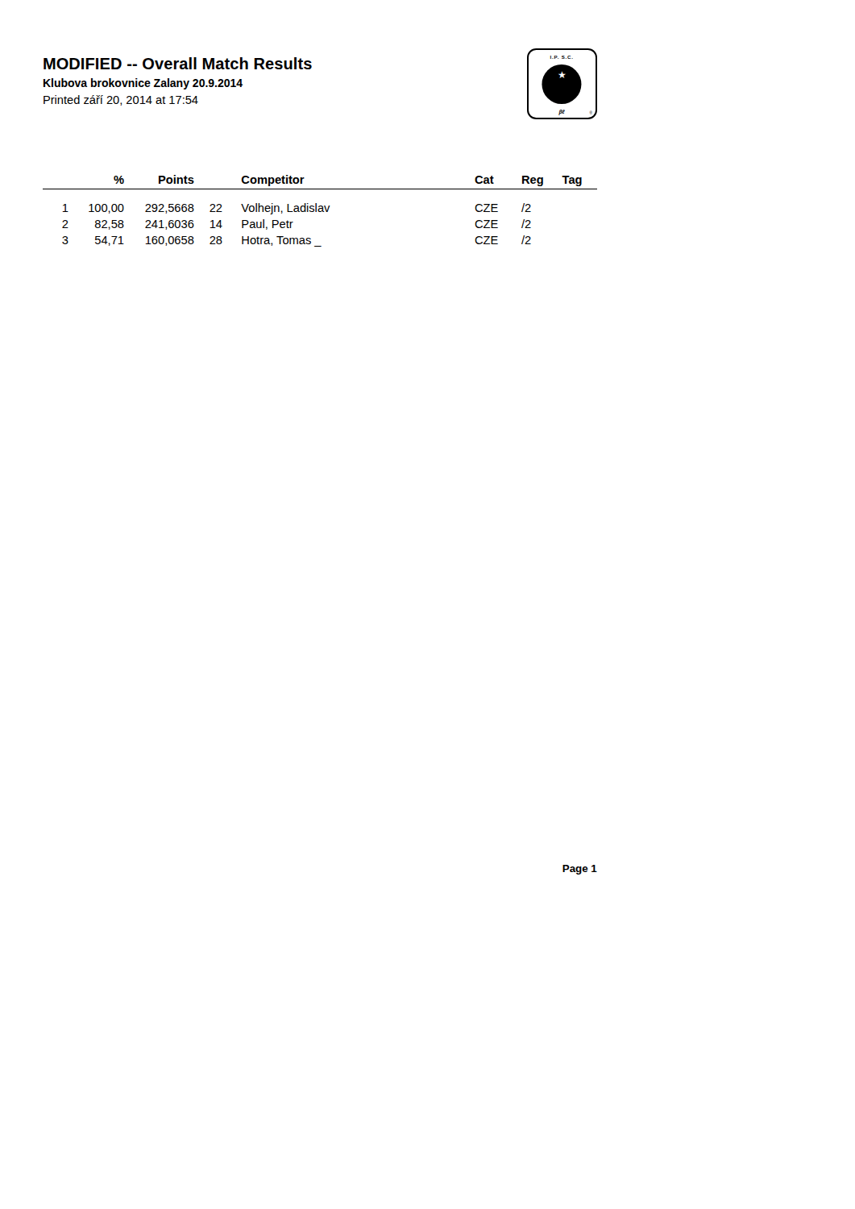I.P. S.C.
★
βℓ
®
MODIFIED -- Overall Match Results
Klubova brokovnice Zalany 20.9.2014
Printed září 20, 2014 at 17:54
| | % | Points | | Competitor | Cat | Reg | Tag |
| --- | --- | --- | --- | --- | --- | --- | --- |
| 1 | 100,00 | 292,5668 | 22 | Volhejn, Ladislav | CZE | /2 | |
| 2 | 82,58 | 241,6036 | 14 | Paul, Petr | CZE | /2 | |
| 3 | 54,71 | 160,0658 | 28 | Hotra, Tomas _ | CZE | /2 | |
Page 1